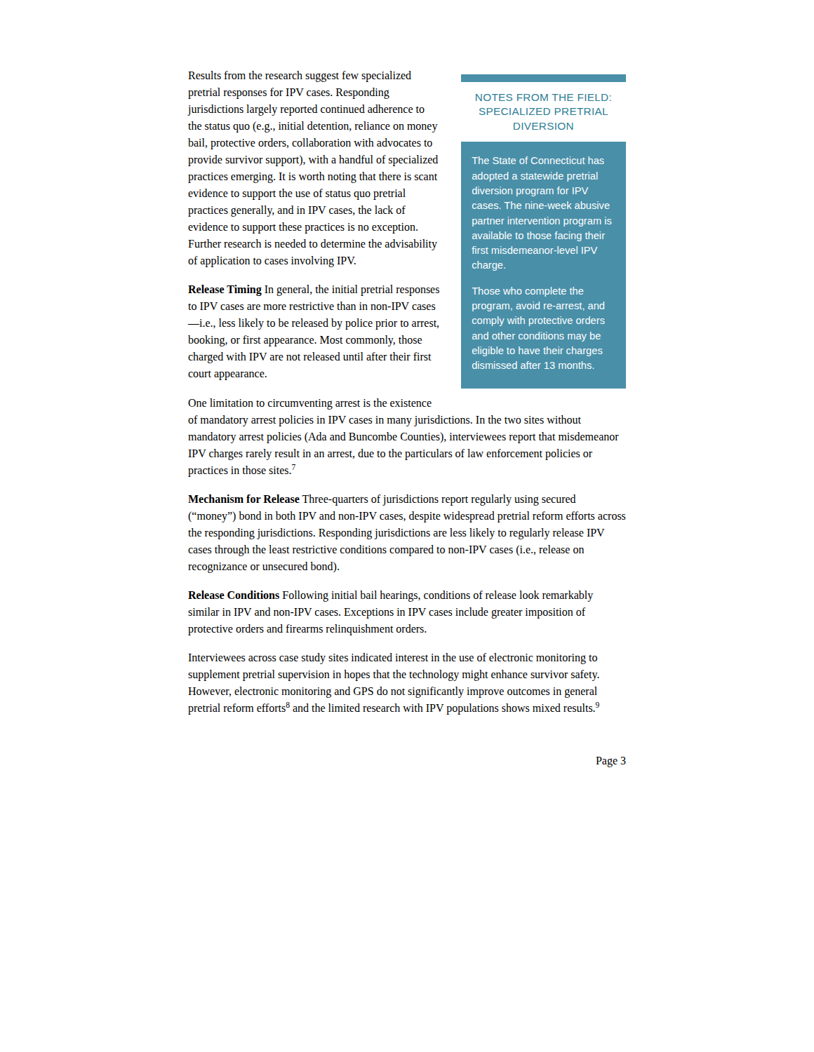NOTES FROM THE FIELD: SPECIALIZED PRETRIAL DIVERSION
The State of Connecticut has adopted a statewide pretrial diversion program for IPV cases. The nine-week abusive partner intervention program is available to those facing their first misdemeanor-level IPV charge.
Those who complete the program, avoid re-arrest, and comply with protective orders and other conditions may be eligible to have their charges dismissed after 13 months.
Results from the research suggest few specialized pretrial responses for IPV cases. Responding jurisdictions largely reported continued adherence to the status quo (e.g., initial detention, reliance on money bail, protective orders, collaboration with advocates to provide survivor support), with a handful of specialized practices emerging. It is worth noting that there is scant evidence to support the use of status quo pretrial practices generally, and in IPV cases, the lack of evidence to support these practices is no exception. Further research is needed to determine the advisability of application to cases involving IPV.
Release Timing In general, the initial pretrial responses to IPV cases are more restrictive than in non-IPV cases—i.e., less likely to be released by police prior to arrest, booking, or first appearance. Most commonly, those charged with IPV are not released until after their first court appearance.
One limitation to circumventing arrest is the existence of mandatory arrest policies in IPV cases in many jurisdictions. In the two sites without mandatory arrest policies (Ada and Buncombe Counties), interviewees report that misdemeanor IPV charges rarely result in an arrest, due to the particulars of law enforcement policies or practices in those sites.7
Mechanism for Release Three-quarters of jurisdictions report regularly using secured (“money”) bond in both IPV and non-IPV cases, despite widespread pretrial reform efforts across the responding jurisdictions. Responding jurisdictions are less likely to regularly release IPV cases through the least restrictive conditions compared to non-IPV cases (i.e., release on recognizance or unsecured bond).
Release Conditions Following initial bail hearings, conditions of release look remarkably similar in IPV and non-IPV cases. Exceptions in IPV cases include greater imposition of protective orders and firearms relinquishment orders.
Interviewees across case study sites indicated interest in the use of electronic monitoring to supplement pretrial supervision in hopes that the technology might enhance survivor safety. However, electronic monitoring and GPS do not significantly improve outcomes in general pretrial reform efforts8 and the limited research with IPV populations shows mixed results.9
Page 3